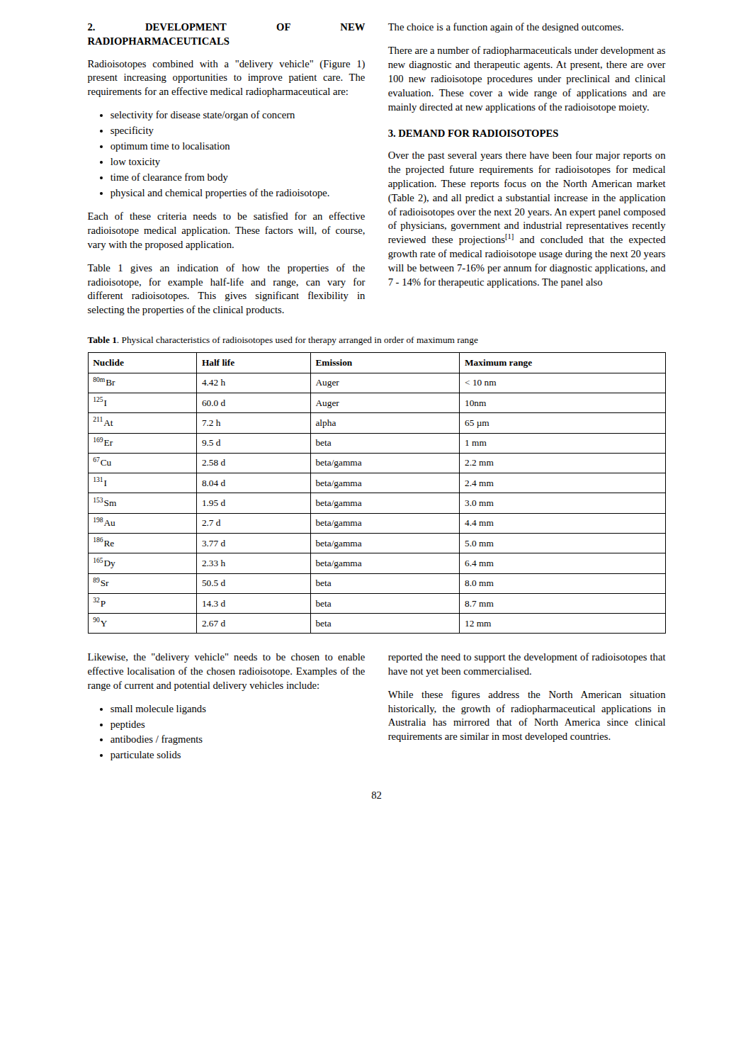2. Development of New Radiopharmaceuticals
Radioisotopes combined with a "delivery vehicle" (Figure 1) present increasing opportunities to improve patient care. The requirements for an effective medical radiopharmaceutical are:
selectivity for disease state/organ of concern
specificity
optimum time to localisation
low toxicity
time of clearance from body
physical and chemical properties of the radioisotope.
Each of these criteria needs to be satisfied for an effective radioisotope medical application. These factors will, of course, vary with the proposed application.
Table 1 gives an indication of how the properties of the radioisotope, for example half-life and range, can vary for different radioisotopes. This gives significant flexibility in selecting the properties of the clinical products.
The choice is a function again of the designed outcomes.
There are a number of radiopharmaceuticals under development as new diagnostic and therapeutic agents. At present, there are over 100 new radioisotope procedures under preclinical and clinical evaluation. These cover a wide range of applications and are mainly directed at new applications of the radioisotope moiety.
3. Demand for Radioisotopes
Over the past several years there have been four major reports on the projected future requirements for radioisotopes for medical application. These reports focus on the North American market (Table 2), and all predict a substantial increase in the application of radioisotopes over the next 20 years. An expert panel composed of physicians, government and industrial representatives recently reviewed these projections[1] and concluded that the expected growth rate of medical radioisotope usage during the next 20 years will be between 7-16% per annum for diagnostic applications, and 7 - 14% for therapeutic applications. The panel also
Table 1. Physical characteristics of radioisotopes used for therapy arranged in order of maximum range
| Nuclide | Half life | Emission | Maximum range |
| --- | --- | --- | --- |
| 80m Br | 4.42 h | Auger | < 10 nm |
| 125 I | 60.0 d | Auger | 10nm |
| 211 At | 7.2 h | alpha | 65 µm |
| 169 Er | 9.5 d | beta | 1 mm |
| 67 Cu | 2.58 d | beta/gamma | 2.2 mm |
| 131 I | 8.04 d | beta/gamma | 2.4 mm |
| 153 Sm | 1.95 d | beta/gamma | 3.0 mm |
| 198 Au | 2.7 d | beta/gamma | 4.4 mm |
| 186 Re | 3.77 d | beta/gamma | 5.0 mm |
| 165 Dy | 2.33 h | beta/gamma | 6.4 mm |
| 89 Sr | 50.5 d | beta | 8.0 mm |
| 32 P | 14.3 d | beta | 8.7 mm |
| 90 Y | 2.67 d | beta | 12 mm |
Likewise, the "delivery vehicle" needs to be chosen to enable effective localisation of the chosen radioisotope. Examples of the range of current and potential delivery vehicles include:
small molecule ligands
peptides
antibodies / fragments
particulate solids
reported the need to support the development of radioisotopes that have not yet been commercialised.
While these figures address the North American situation historically, the growth of radiopharmaceutical applications in Australia has mirrored that of North America since clinical requirements are similar in most developed countries.
82